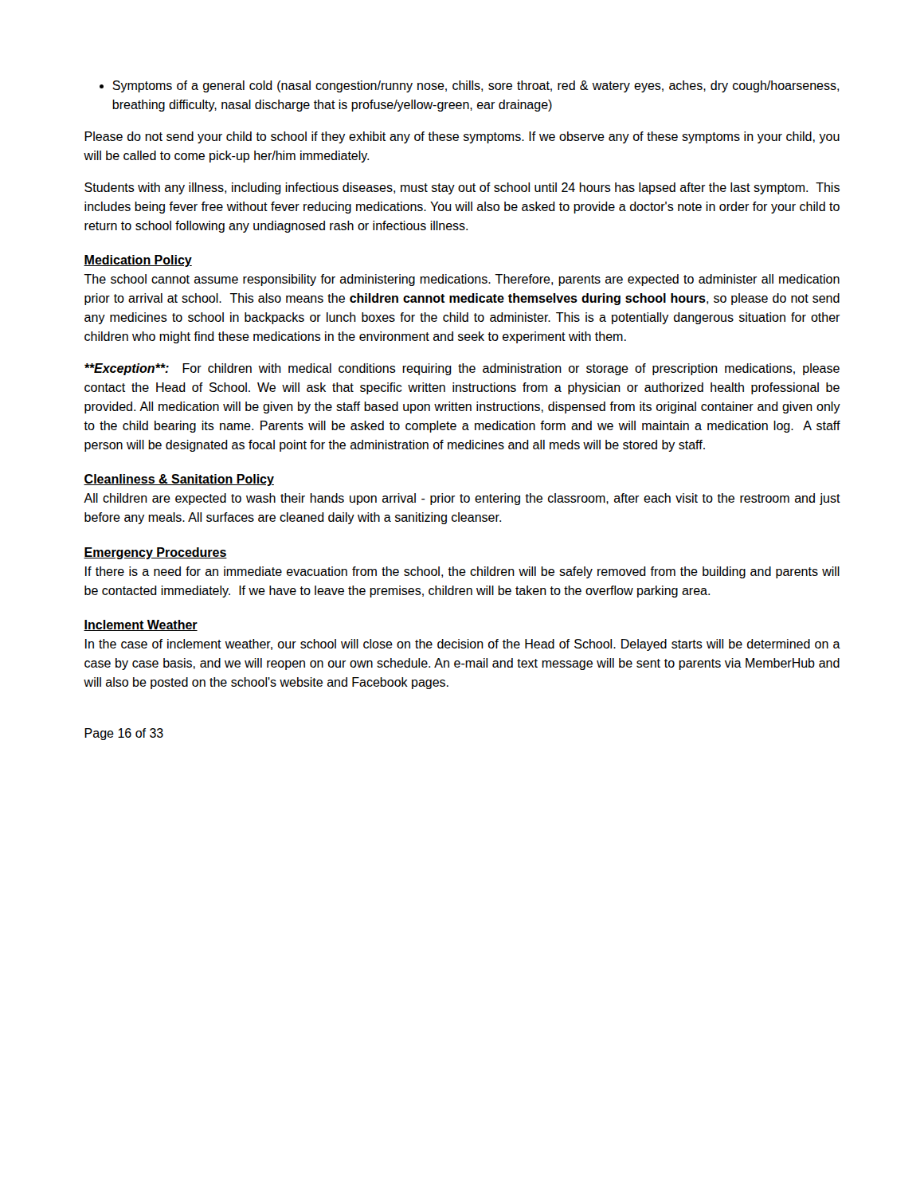Symptoms of a general cold (nasal congestion/runny nose, chills, sore throat, red & watery eyes, aches, dry cough/hoarseness, breathing difficulty, nasal discharge that is profuse/yellow-green, ear drainage)
Please do not send your child to school if they exhibit any of these symptoms. If we observe any of these symptoms in your child, you will be called to come pick-up her/him immediately.
Students with any illness, including infectious diseases, must stay out of school until 24 hours has lapsed after the last symptom. This includes being fever free without fever reducing medications. You will also be asked to provide a doctor's note in order for your child to return to school following any undiagnosed rash or infectious illness.
Medication Policy
The school cannot assume responsibility for administering medications. Therefore, parents are expected to administer all medication prior to arrival at school. This also means the children cannot medicate themselves during school hours, so please do not send any medicines to school in backpacks or lunch boxes for the child to administer. This is a potentially dangerous situation for other children who might find these medications in the environment and seek to experiment with them.
**Exception**: For children with medical conditions requiring the administration or storage of prescription medications, please contact the Head of School. We will ask that specific written instructions from a physician or authorized health professional be provided. All medication will be given by the staff based upon written instructions, dispensed from its original container and given only to the child bearing its name. Parents will be asked to complete a medication form and we will maintain a medication log. A staff person will be designated as focal point for the administration of medicines and all meds will be stored by staff.
Cleanliness & Sanitation Policy
All children are expected to wash their hands upon arrival - prior to entering the classroom, after each visit to the restroom and just before any meals. All surfaces are cleaned daily with a sanitizing cleanser.
Emergency Procedures
If there is a need for an immediate evacuation from the school, the children will be safely removed from the building and parents will be contacted immediately. If we have to leave the premises, children will be taken to the overflow parking area.
Inclement Weather
In the case of inclement weather, our school will close on the decision of the Head of School. Delayed starts will be determined on a case by case basis, and we will reopen on our own schedule. An e-mail and text message will be sent to parents via MemberHub and will also be posted on the school's website and Facebook pages.
Page 16 of 33